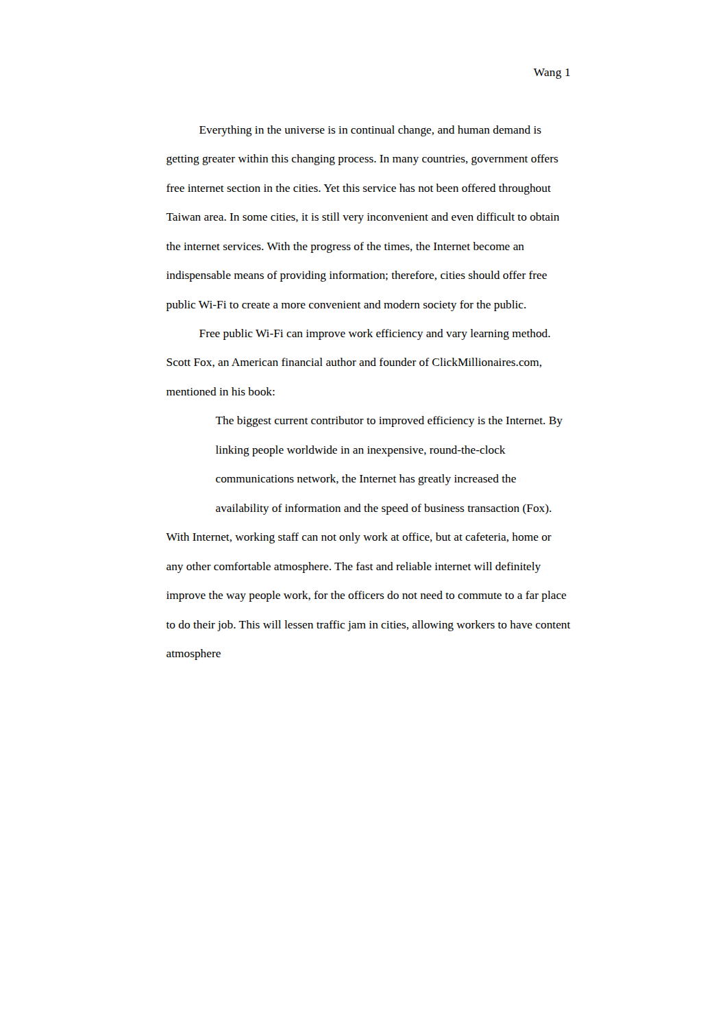Wang 1
Everything in the universe is in continual change, and human demand is getting greater within this changing process. In many countries, government offers free internet section in the cities. Yet this service has not been offered throughout Taiwan area. In some cities, it is still very inconvenient and even difficult to obtain the internet services. With the progress of the times, the Internet become an indispensable means of providing information; therefore, cities should offer free public Wi-Fi to create a more convenient and modern society for the public.
Free public Wi-Fi can improve work efficiency and vary learning method. Scott Fox, an American financial author and founder of ClickMillionaires.com, mentioned in his book:
The biggest current contributor to improved efficiency is the Internet. By linking people worldwide in an inexpensive, round-the-clock communications network, the Internet has greatly increased the availability of information and the speed of business transaction (Fox).
With Internet, working staff can not only work at office, but at cafeteria, home or any other comfortable atmosphere. The fast and reliable internet will definitely improve the way people work, for the officers do not need to commute to a far place to do their job. This will lessen traffic jam in cities, allowing workers to have content atmosphere